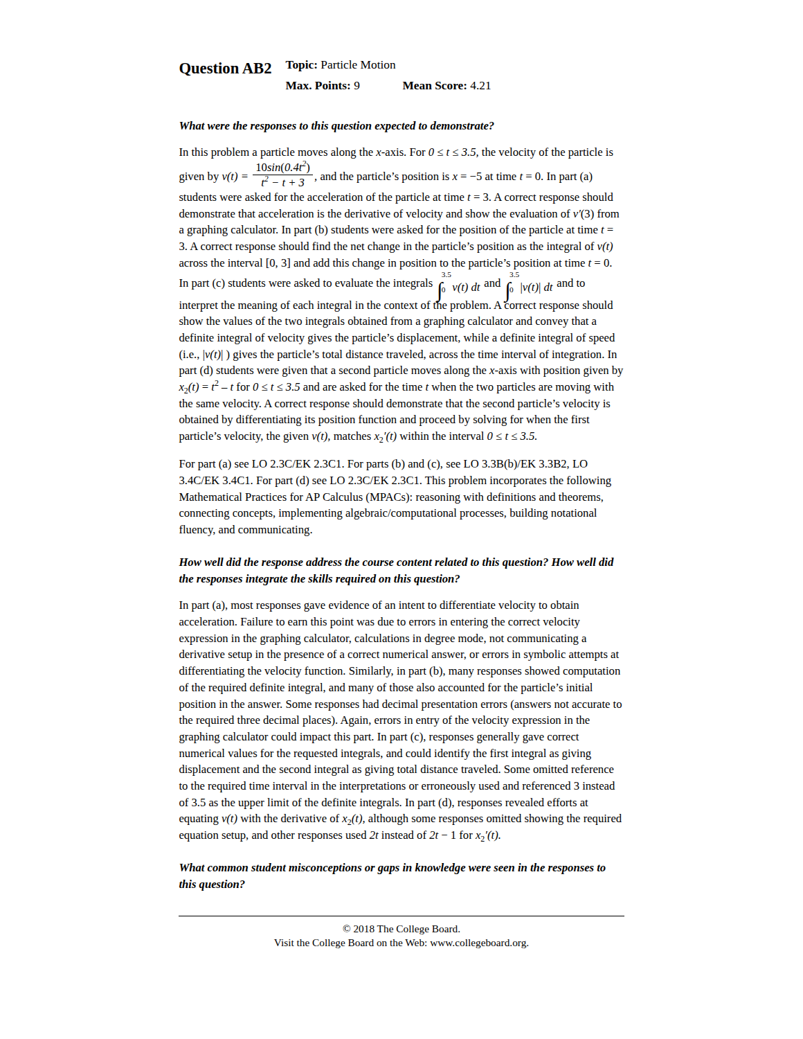Question AB2
Topic: Particle Motion
Max. Points: 9 Mean Score: 4.21
What were the responses to this question expected to demonstrate?
In this problem a particle moves along the x-axis. For 0 ≤ t ≤ 3.5, the velocity of the particle is given by v(t) = 10sin(0.4t2) t2 − t + 3 , and the particle’s position is x = −5 at time t = 0. In part (a) students were asked for the acceleration of the particle at time t = 3. A correct response should demonstrate that acceleration is the derivative of velocity and show the evaluation of v′(3) from a graphing calculator. In part (b) students were asked for the position of the particle at time t = 3. A correct response should find the net change in the particle’s position as the integral of v(t) across the interval [0, 3] and add this change in position to the particle’s position at time t = 0. In part (c) students were asked to evaluate the integrals ∫3.50 v(t) dt and ∫3.50|v(t)| dt and to interpret the meaning of each integral in the context of the problem. A correct response should show the values of the two integrals obtained from a graphing calculator and convey that a definite integral of velocity gives the particle’s displacement, while a definite integral of speed (i.e., |v(t)| ) gives the particle’s total distance traveled, across the time interval of integration. In part (d) students were given that a second particle moves along the x-axis with position given by x2(t) = t2 – t for 0 ≤ t ≤ 3.5 and are asked for the time t when the two particles are moving with the same velocity. A correct response should demonstrate that the second particle’s velocity is obtained by differentiating its position function and proceed by solving for when the first particle’s velocity, the given v(t), matches x2′(t) within the interval 0 ≤ t ≤ 3.5.
For part (a) see LO 2.3C/EK 2.3C1. For parts (b) and (c), see LO 3.3B(b)/EK 3.3B2, LO 3.4C/EK 3.4C1. For part (d) see LO 2.3C/EK 2.3C1. This problem incorporates the following Mathematical Practices for AP Calculus (MPACs): reasoning with definitions and theorems, connecting concepts, implementing algebraic/computational processes, building notational fluency, and communicating.
How well did the response address the course content related to this question? How well did the responses integrate the skills required on this question?
In part (a), most responses gave evidence of an intent to differentiate velocity to obtain acceleration. Failure to earn this point was due to errors in entering the correct velocity expression in the graphing calculator, calculations in degree mode, not communicating a derivative setup in the presence of a correct numerical answer, or errors in symbolic attempts at differentiating the velocity function. Similarly, in part (b), many responses showed computation of the required definite integral, and many of those also accounted for the particle’s initial position in the answer. Some responses had decimal presentation errors (answers not accurate to the required three decimal places). Again, errors in entry of the velocity expression in the graphing calculator could impact this part. In part (c), responses generally gave correct numerical values for the requested integrals, and could identify the first integral as giving displacement and the second integral as giving total distance traveled. Some omitted reference to the required time interval in the interpretations or erroneously used and referenced 3 instead of 3.5 as the upper limit of the definite integrals. In part (d), responses revealed efforts at equating v(t) with the derivative of x2(t), although some responses omitted showing the required equation setup, and other responses used 2t instead of 2t − 1 for x2′(t).
What common student misconceptions or gaps in knowledge were seen in the responses to this question?
© 2018 The College Board.
Visit the College Board on the Web: www.collegeboard.org.